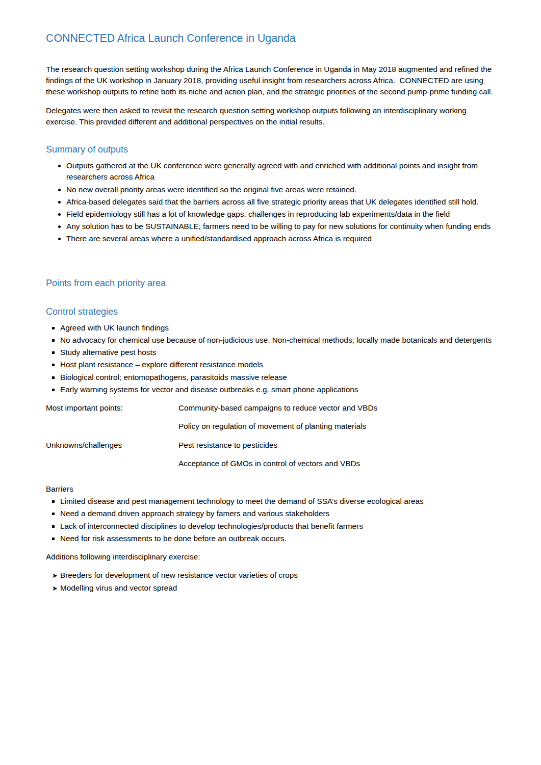CONNECTED Africa Launch Conference in Uganda
The research question setting workshop during the Africa Launch Conference in Uganda in May 2018 augmented and refined the findings of the UK workshop in January 2018, providing useful insight from researchers across Africa. CONNECTED are using these workshop outputs to refine both its niche and action plan, and the strategic priorities of the second pump-prime funding call.
Delegates were then asked to revisit the research question setting workshop outputs following an interdisciplinary working exercise. This provided different and additional perspectives on the initial results.
Summary of outputs
Outputs gathered at the UK conference were generally agreed with and enriched with additional points and insight from researchers across Africa
No new overall priority areas were identified so the original five areas were retained.
Africa-based delegates said that the barriers across all five strategic priority areas that UK delegates identified still hold.
Field epidemiology still has a lot of knowledge gaps: challenges in reproducing lab experiments/data in the field
Any solution has to be SUSTAINABLE; farmers need to be willing to pay for new solutions for continuity when funding ends
There are several areas where a unified/standardised approach across Africa is required
Points from each priority area
Control strategies
Agreed with UK launch findings
No advocacy for chemical use because of non-judicious use. Non-chemical methods; locally made botanicals and detergents
Study alternative pest hosts
Host plant resistance – explore different resistance models
Biological control; entomopathogens, parasitoids massive release
Early warning systems for vector and disease outbreaks e.g. smart phone applications
| Most important points: | Community-based campaigns to reduce vector and VBDs |
| | Policy on regulation of movement of planting materials |
| Unknowns/challenges | Pest resistance to pesticides |
| | Acceptance of GMOs in control of vectors and VBDs |
Barriers
Limited disease and pest management technology to meet the demand of SSA’s diverse ecological areas
Need a demand driven approach strategy by famers and various stakeholders
Lack of interconnected disciplines to develop technologies/products that benefit farmers
Need for risk assessments to be done before an outbreak occurs.
Additions following interdisciplinary exercise:
Breeders for development of new resistance vector varieties of crops
Modelling virus and vector spread